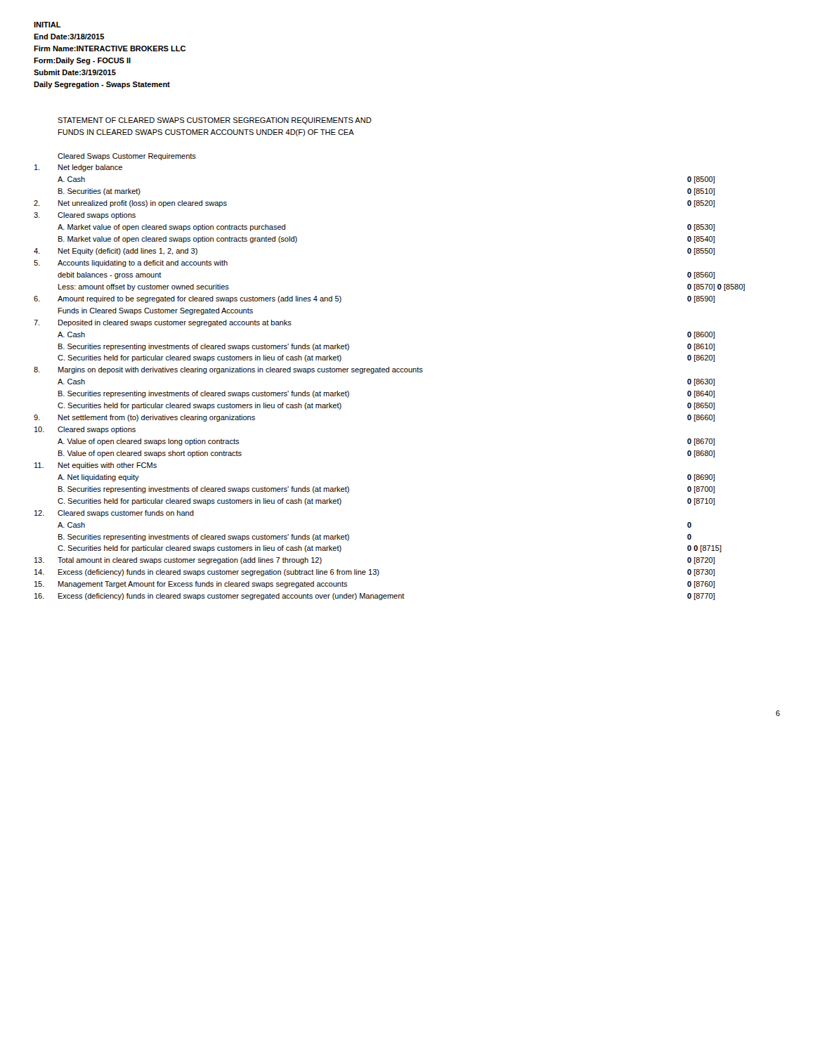INITIAL
End Date:3/18/2015
Firm Name:INTERACTIVE BROKERS LLC
Form:Daily Seg - FOCUS II
Submit Date:3/19/2015
Daily Segregation - Swaps Statement
| | STATEMENT OF CLEARED SWAPS CUSTOMER SEGREGATION REQUIREMENTS AND | |
| | FUNDS IN CLEARED SWAPS CUSTOMER ACCOUNTS UNDER 4D(F) OF THE CEA | |
| | Cleared Swaps Customer Requirements | |
| 1. | Net ledger balance | |
| | A. Cash | 0 [8500] |
| | B. Securities (at market) | 0 [8510] |
| 2. | Net unrealized profit (loss) in open cleared swaps | 0 [8520] |
| 3. | Cleared swaps options | |
| | A. Market value of open cleared swaps option contracts purchased | 0 [8530] |
| | B. Market value of open cleared swaps option contracts granted (sold) | 0 [8540] |
| 4. | Net Equity (deficit) (add lines 1, 2, and 3) | 0 [8550] |
| 5. | Accounts liquidating to a deficit and accounts with | |
| | debit balances - gross amount | 0 [8560] |
| | Less: amount offset by customer owned securities | 0 [8570] 0 [8580] |
| 6. | Amount required to be segregated for cleared swaps customers (add lines 4 and 5) | 0 [8590] |
| | Funds in Cleared Swaps Customer Segregated Accounts | |
| 7. | Deposited in cleared swaps customer segregated accounts at banks | |
| | A. Cash | 0 [8600] |
| | B. Securities representing investments of cleared swaps customers' funds (at market) | 0 [8610] |
| | C. Securities held for particular cleared swaps customers in lieu of cash (at market) | 0 [8620] |
| 8. | Margins on deposit with derivatives clearing organizations in cleared swaps customer segregated accounts | |
| | A. Cash | 0 [8630] |
| | B. Securities representing investments of cleared swaps customers' funds (at market) | 0 [8640] |
| | C. Securities held for particular cleared swaps customers in lieu of cash (at market) | 0 [8650] |
| 9. | Net settlement from (to) derivatives clearing organizations | 0 [8660] |
| 10. | Cleared swaps options | |
| | A. Value of open cleared swaps long option contracts | 0 [8670] |
| | B. Value of open cleared swaps short option contracts | 0 [8680] |
| 11. | Net equities with other FCMs | |
| | A. Net liquidating equity | 0 [8690] |
| | B. Securities representing investments of cleared swaps customers' funds (at market) | 0 [8700] |
| | C. Securities held for particular cleared swaps customers in lieu of cash (at market) | 0 [8710] |
| 12. | Cleared swaps customer funds on hand | |
| | A. Cash | 0 |
| | B. Securities representing investments of cleared swaps customers' funds (at market) | 0 |
| | C. Securities held for particular cleared swaps customers in lieu of cash (at market) | 0 0 [8715] |
| 13. | Total amount in cleared swaps customer segregation (add lines 7 through 12) | 0 [8720] |
| 14. | Excess (deficiency) funds in cleared swaps customer segregation (subtract line 6 from line 13) | 0 [8730] |
| 15. | Management Target Amount for Excess funds in cleared swaps segregated accounts | 0 [8760] |
| 16. | Excess (deficiency) funds in cleared swaps customer segregated accounts over (under) Management | 0 [8770] |
6